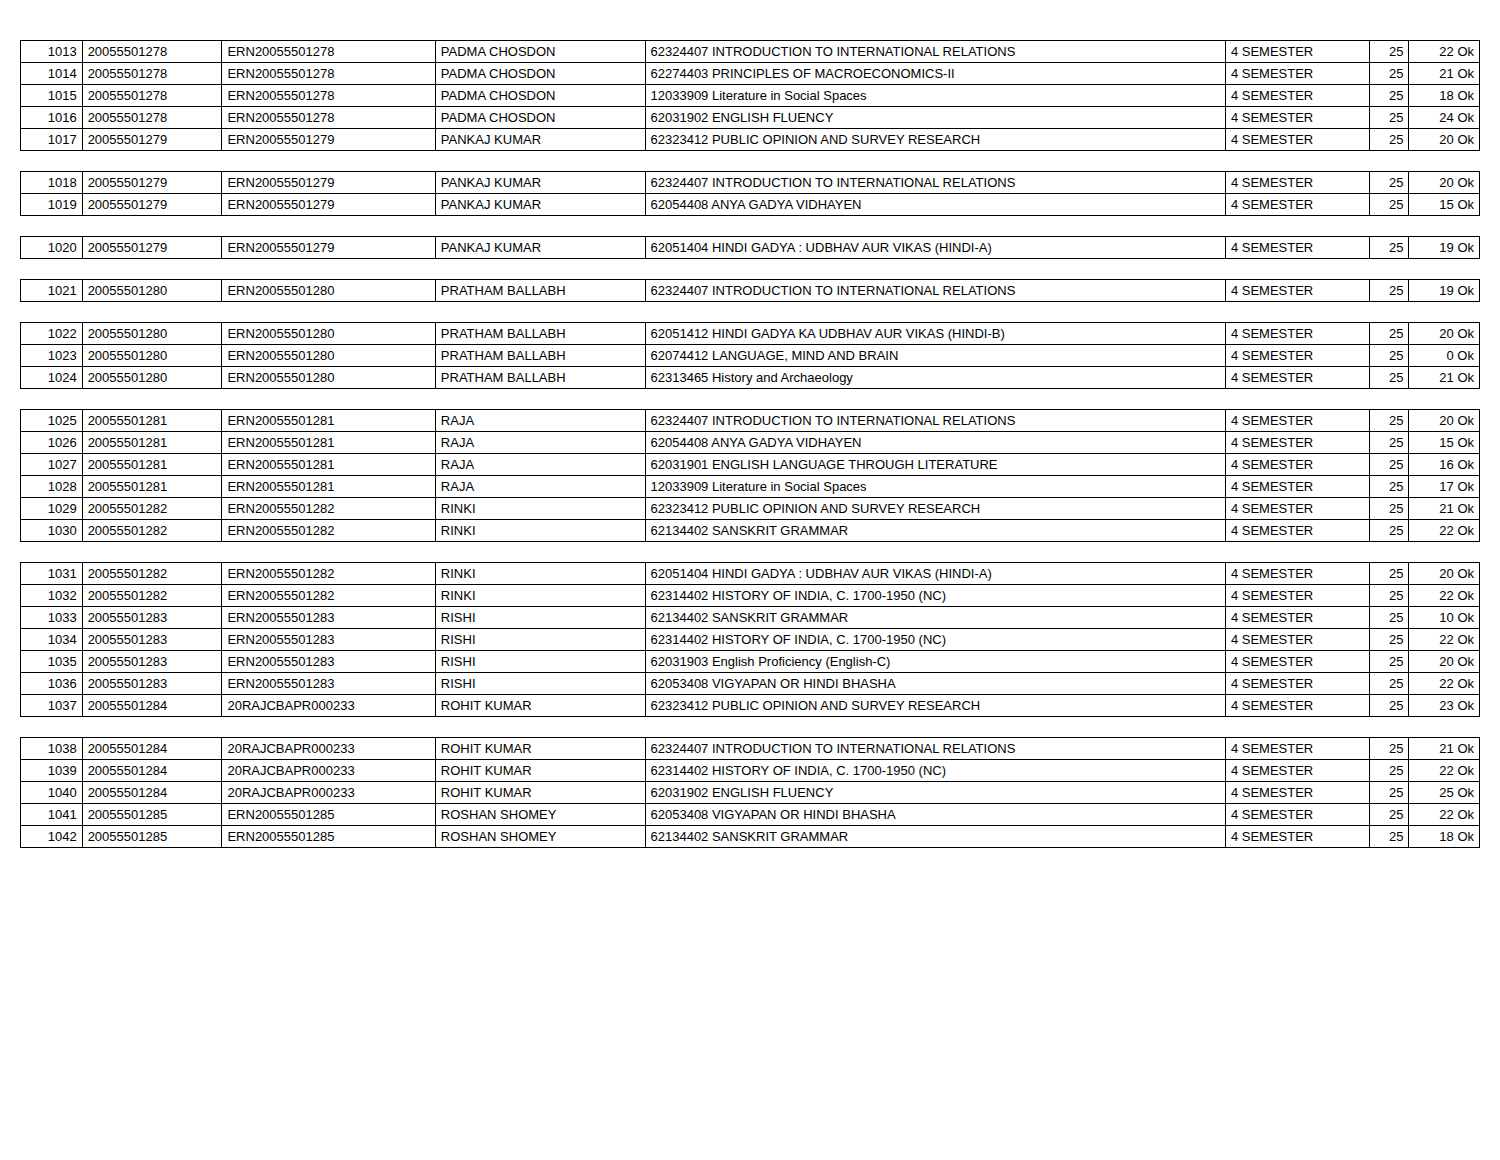| 1013 | 20055501278 | ERN20055501278 | PADMA CHOSDON | 62324407 INTRODUCTION TO INTERNATIONAL RELATIONS | 4 SEMESTER | 25 | 22 Ok |
| 1014 | 20055501278 | ERN20055501278 | PADMA CHOSDON | 62274403 PRINCIPLES OF MACROECONOMICS-II | 4 SEMESTER | 25 | 21 Ok |
| 1015 | 20055501278 | ERN20055501278 | PADMA CHOSDON | 12033909 Literature in Social Spaces | 4 SEMESTER | 25 | 18 Ok |
| 1016 | 20055501278 | ERN20055501278 | PADMA CHOSDON | 62031902 ENGLISH FLUENCY | 4 SEMESTER | 25 | 24 Ok |
| 1017 | 20055501279 | ERN20055501279 | PANKAJ KUMAR | 62323412 PUBLIC OPINION AND SURVEY RESEARCH | 4 SEMESTER | 25 | 20 Ok |
| 1018 | 20055501279 | ERN20055501279 | PANKAJ KUMAR | 62324407 INTRODUCTION TO INTERNATIONAL RELATIONS | 4 SEMESTER | 25 | 20 Ok |
| 1019 | 20055501279 | ERN20055501279 | PANKAJ KUMAR | 62054408 ANYA GADYA VIDHAYEN | 4 SEMESTER | 25 | 15 Ok |
| 1020 | 20055501279 | ERN20055501279 | PANKAJ KUMAR | 62051404 HINDI GADYA : UDBHAV AUR VIKAS (HINDI-A) | 4 SEMESTER | 25 | 19 Ok |
| 1021 | 20055501280 | ERN20055501280 | PRATHAM BALLABH | 62324407 INTRODUCTION TO INTERNATIONAL RELATIONS | 4 SEMESTER | 25 | 19 Ok |
| 1022 | 20055501280 | ERN20055501280 | PRATHAM BALLABH | 62051412 HINDI GADYA KA UDBHAV AUR VIKAS (HINDI-B) | 4 SEMESTER | 25 | 20 Ok |
| 1023 | 20055501280 | ERN20055501280 | PRATHAM BALLABH | 62074412 LANGUAGE, MIND AND BRAIN | 4 SEMESTER | 25 | 0 Ok |
| 1024 | 20055501280 | ERN20055501280 | PRATHAM BALLABH | 62313465 History and Archaeology | 4 SEMESTER | 25 | 21 Ok |
| 1025 | 20055501281 | ERN20055501281 | RAJA | 62324407 INTRODUCTION TO INTERNATIONAL RELATIONS | 4 SEMESTER | 25 | 20 Ok |
| 1026 | 20055501281 | ERN20055501281 | RAJA | 62054408 ANYA GADYA VIDHAYEN | 4 SEMESTER | 25 | 15 Ok |
| 1027 | 20055501281 | ERN20055501281 | RAJA | 62031901 ENGLISH LANGUAGE THROUGH LITERATURE | 4 SEMESTER | 25 | 16 Ok |
| 1028 | 20055501281 | ERN20055501281 | RAJA | 12033909 Literature in Social Spaces | 4 SEMESTER | 25 | 17 Ok |
| 1029 | 20055501282 | ERN20055501282 | RINKI | 62323412 PUBLIC OPINION AND SURVEY RESEARCH | 4 SEMESTER | 25 | 21 Ok |
| 1030 | 20055501282 | ERN20055501282 | RINKI | 62134402 SANSKRIT GRAMMAR | 4 SEMESTER | 25 | 22 Ok |
| 1031 | 20055501282 | ERN20055501282 | RINKI | 62051404 HINDI GADYA : UDBHAV AUR VIKAS (HINDI-A) | 4 SEMESTER | 25 | 20 Ok |
| 1032 | 20055501282 | ERN20055501282 | RINKI | 62314402 HISTORY OF INDIA, C. 1700-1950 (NC) | 4 SEMESTER | 25 | 22 Ok |
| 1033 | 20055501283 | ERN20055501283 | RISHI | 62134402 SANSKRIT GRAMMAR | 4 SEMESTER | 25 | 10 Ok |
| 1034 | 20055501283 | ERN20055501283 | RISHI | 62314402 HISTORY OF INDIA, C. 1700-1950 (NC) | 4 SEMESTER | 25 | 22 Ok |
| 1035 | 20055501283 | ERN20055501283 | RISHI | 62031903 English Proficiency (English-C) | 4 SEMESTER | 25 | 20 Ok |
| 1036 | 20055501283 | ERN20055501283 | RISHI | 62053408 VIGYAPAN OR HINDI BHASHA | 4 SEMESTER | 25 | 22 Ok |
| 1037 | 20055501284 | 20RAJCBAPR000233 | ROHIT KUMAR | 62323412 PUBLIC OPINION AND SURVEY RESEARCH | 4 SEMESTER | 25 | 23 Ok |
| 1038 | 20055501284 | 20RAJCBAPR000233 | ROHIT KUMAR | 62324407 INTRODUCTION TO INTERNATIONAL RELATIONS | 4 SEMESTER | 25 | 21 Ok |
| 1039 | 20055501284 | 20RAJCBAPR000233 | ROHIT KUMAR | 62314402 HISTORY OF INDIA, C. 1700-1950 (NC) | 4 SEMESTER | 25 | 22 Ok |
| 1040 | 20055501284 | 20RAJCBAPR000233 | ROHIT KUMAR | 62031902 ENGLISH FLUENCY | 4 SEMESTER | 25 | 25 Ok |
| 1041 | 20055501285 | ERN20055501285 | ROSHAN SHOMEY | 62053408 VIGYAPAN OR HINDI BHASHA | 4 SEMESTER | 25 | 22 Ok |
| 1042 | 20055501285 | ERN20055501285 | ROSHAN SHOMEY | 62134402 SANSKRIT GRAMMAR | 4 SEMESTER | 25 | 18 Ok |